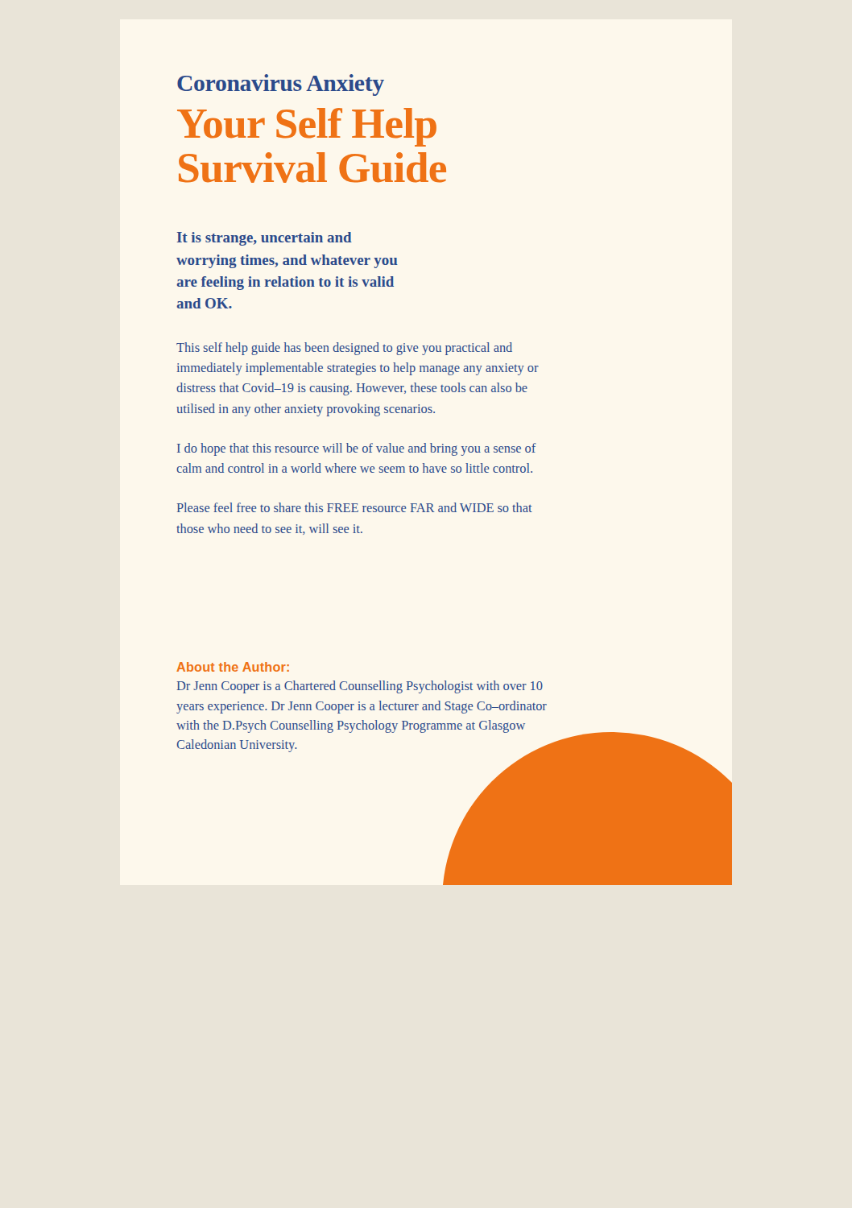Coronavirus Anxiety
Your Self Help
Survival Guide
It is strange, uncertain and worrying times, and whatever you are feeling in relation to it is valid and OK.
This self help guide has been designed to give you practical and immediately implementable strategies to help manage any anxiety or distress that Covid–19 is causing. However, these tools can also be utilised in any other anxiety provoking scenarios.
I do hope that this resource will be of value and bring you a sense of calm and control in a world where we seem to have so little control.
Please feel free to share this FREE resource FAR and WIDE so that those who need to see it, will see it.
About the Author:
Dr Jenn Cooper is a Chartered Counselling Psychologist with over 10 years experience. Dr Jenn Cooper is a lecturer and Stage Co–ordinator with the D.Psych Counselling Psychology Programme at Glasgow Caledonian University.